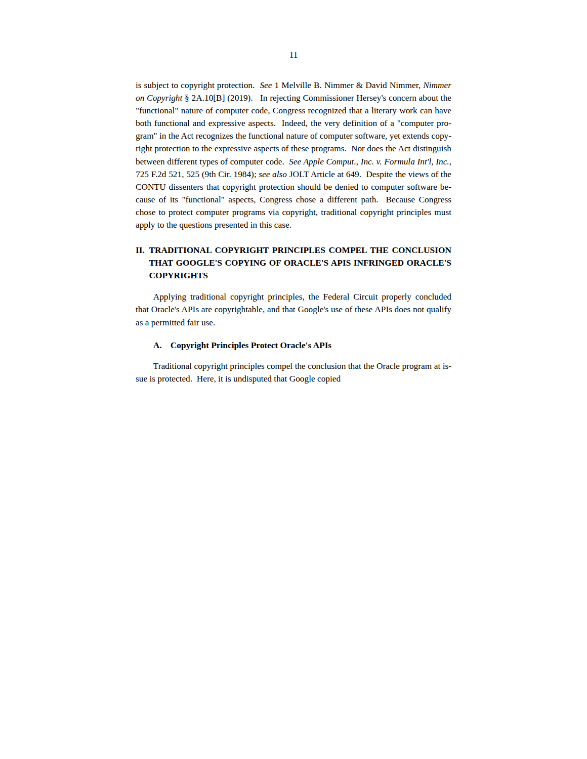11
is subject to copyright protection. See 1 Melville B. Nimmer & David Nimmer, Nimmer on Copyright § 2A.10[B] (2019). In rejecting Commissioner Hersey's concern about the "functional" nature of computer code, Congress recognized that a literary work can have both functional and expressive aspects. Indeed, the very definition of a "computer program" in the Act recognizes the functional nature of computer software, yet extends copyright protection to the expressive aspects of these programs. Nor does the Act distinguish between different types of computer code. See Apple Comput., Inc. v. Formula Int'l, Inc., 725 F.2d 521, 525 (9th Cir. 1984); see also JOLT Article at 649. Despite the views of the CONTU dissenters that copyright protection should be denied to computer software because of its "functional" aspects, Congress chose a different path. Because Congress chose to protect computer programs via copyright, traditional copyright principles must apply to the questions presented in this case.
II. Traditional Copyright Principles Compel The Conclusion That Google's Copying Of Oracle's APIs Infringed Oracle's Copyrights
Applying traditional copyright principles, the Federal Circuit properly concluded that Oracle's APIs are copyrightable, and that Google's use of these APIs does not qualify as a permitted fair use.
A. Copyright Principles Protect Oracle's APIs
Traditional copyright principles compel the conclusion that the Oracle program at issue is protected. Here, it is undisputed that Google copied